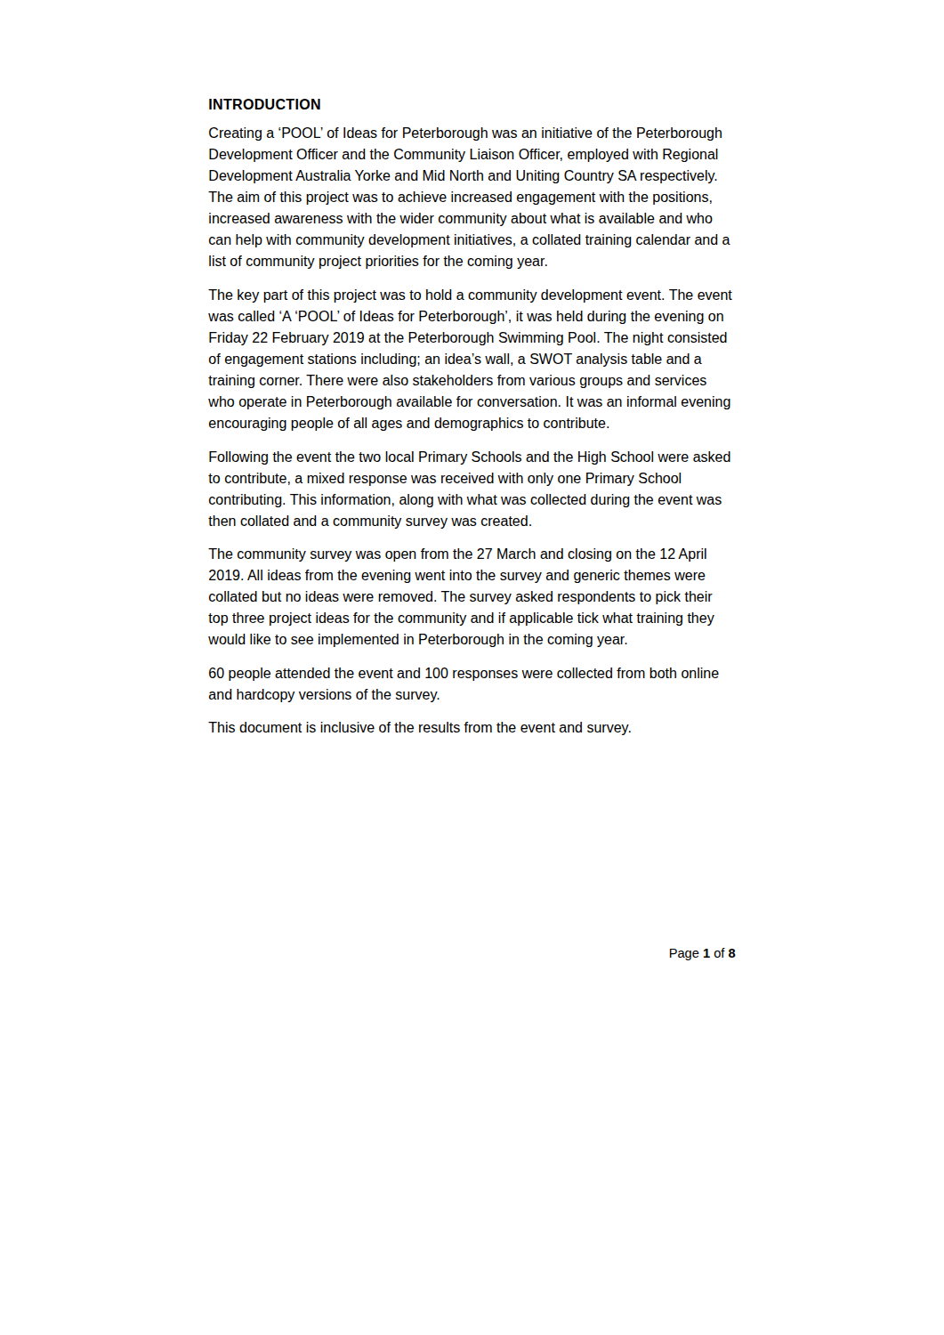Introduction
Creating a ‘POOL’ of Ideas for Peterborough was an initiative of the Peterborough Development Officer and the Community Liaison Officer, employed with Regional Development Australia Yorke and Mid North and Uniting Country SA respectively. The aim of this project was to achieve increased engagement with the positions, increased awareness with the wider community about what is available and who can help with community development initiatives, a collated training calendar and a list of community project priorities for the coming year.
The key part of this project was to hold a community development event. The event was called ‘A ‘POOL’ of Ideas for Peterborough’, it was held during the evening on Friday 22 February 2019 at the Peterborough Swimming Pool. The night consisted of engagement stations including; an idea’s wall, a SWOT analysis table and a training corner. There were also stakeholders from various groups and services who operate in Peterborough available for conversation. It was an informal evening encouraging people of all ages and demographics to contribute.
Following the event the two local Primary Schools and the High School were asked to contribute, a mixed response was received with only one Primary School contributing. This information, along with what was collected during the event was then collated and a community survey was created.
The community survey was open from the 27 March and closing on the 12 April 2019. All ideas from the evening went into the survey and generic themes were collated but no ideas were removed. The survey asked respondents to pick their top three project ideas for the community and if applicable tick what training they would like to see implemented in Peterborough in the coming year.
60 people attended the event and 100 responses were collected from both online and hardcopy versions of the survey.
This document is inclusive of the results from the event and survey.
Page 1 of 8